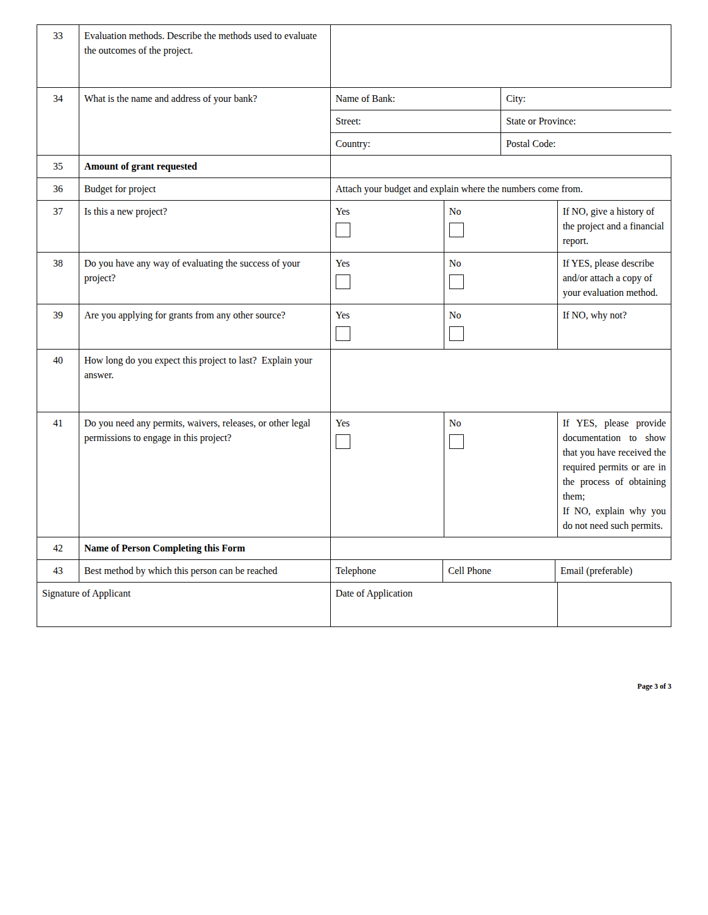| 33 | Evaluation methods. Describe the methods used to evaluate the outcomes of the project. | |
| 34 | What is the name and address of your bank? | / Name of Bank: / City: / / Street: / State or Province: / / Country: / Postal Code: / |
| 35 | Amount of grant requested | |
| 36 | Budget for project | Attach your budget and explain where the numbers come from. |
| 37 | Is this a new project? | Yes | No | If NO, give a history of the project and a financial report. |
| 38 | Do you have any way of evaluating the success of your project? | Yes | No | If YES, please describe and/or attach a copy of your evaluation method. |
| 39 | Are you applying for grants from any other source? | Yes | No | If NO, why not? |
| 40 | How long do you expect this project to last? Explain your answer. | |
| 41 | Do you need any permits, waivers, releases, or other legal permissions to engage in this project? | Yes | No | If YES, please provide documentation to show that you have received the required permits or are in the process of obtaining them; If NO, explain why you do not need such permits. |
| 42 | Name of Person Completing this Form | |
| 43 | Best method by which this person can be reached | / Telephone / Cell Phone / Email (preferable) / |
| Signature of Applicant | Date of Application | |
Page 3 of 3